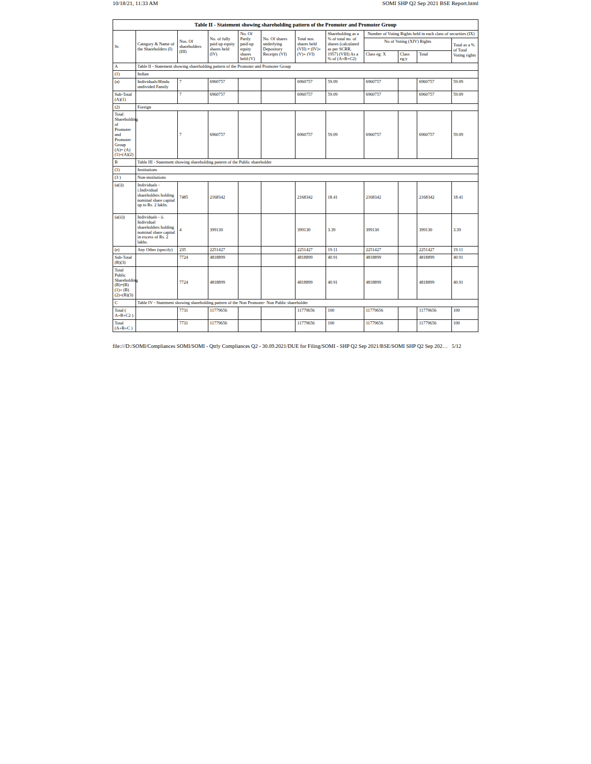10/18/21, 11:33 AM
SOMI SHP Q2 Sep 2021 BSE Report.html
Table II - Statement showing shareholding pattern of the Promoter and Promoter Group
| Sr. | Category & Name of the Shareholders (I) | Nos. Of shareholders (III) | No. of fully paid up equity shares held (IV) | No. Of Partly paid-up equity shares held (V) | No. Of shares underlying Depository Receipts (VI) | Total nos. shares held (VII) = (IV)+(V)+ (VI) | Shareholding as a % of total no. of shares (calculated as per SCRR, 1957) (VIII) As a % of (A+B+C2) | Number of Voting Rights held in each class of securities (IX) |
| --- | --- | --- | --- | --- | --- | --- | --- | --- |
| No of Voting (XIV) Rights | Total as a % of Total Voting rights |
| Class eg: X | Class eg:y | Total |
| A | Table II - Statement showing shareholding pattern of the Promoter and Promoter Group |
| (1) | Indian |
| (a) | Individuals/Hindu undivided Family | 7 | 6960757 | | | 6960757 | 59.09 | 6960757 | | 6960757 | 59.09 |
| Sub-Total (A)(1) | | 7 | 6960757 | | | 6960757 | 59.09 | 6960757 | | 6960757 | 59.09 |
| (2) | Foreign |
| Total Shareholding of Promoter and Promoter Group (A)= (A)(1)+(A)(2) | | 7 | 6960757 | | | 6960757 | 59.09 | 6960757 | | 6960757 | 59.09 |
| B | Table III - Statement showing shareholding pattern of the Public shareholder |
| (1) | Institutions |
| (3 ) | Non-institutions |
| (a(i)) | Individuals - i.Individual shareholders holding nominal share capital up to Rs. 2 lakhs. | 7485 | 2168342 | | | 2168342 | 18.41 | 2168342 | | 2168342 | 18.41 |
| (a(ii)) | Individuals - ii. Individual shareholders holding nominal share capital in excess of Rs. 2 lakhs. | 4 | 399130 | | | 399130 | 3.39 | 399130 | | 399130 | 3.39 |
| (e) | Any Other (specify) | 235 | 2251427 | | | 2251427 | 19.11 | 2251427 | | 2251427 | 19.11 |
| Sub-Total (B)(3) | | 7724 | 4818899 | | | 4818899 | 40.91 | 4818899 | | 4818899 | 40.91 |
| Total Public Shareholding (B)=(B)(1)+ (B)(2)+(B)(3) | | 7724 | 4818899 | | | 4818899 | 40.91 | 4818899 | | 4818899 | 40.91 |
| C | Table IV - Statement showing shareholding pattern of the Non Promoter- Non Public shareholder |
| Total ( A+B+C2 ) | | 7731 | 11779656 | | | 11779656 | 100 | 11779656 | | 11779656 | 100 |
| Total (A+B+C ) | | 7731 | 11779656 | | | 11779656 | 100 | 11779656 | | 11779656 | 100 |
file:///D:/SOMI/Compliances SOMI/SOMI - Qtrly Compliances Q2 - 30.09.2021/DUE for Filing/SOMI - SHP Q2 Sep 2021/BSE/SOMI SHP Q2 Sep 202… 5/12